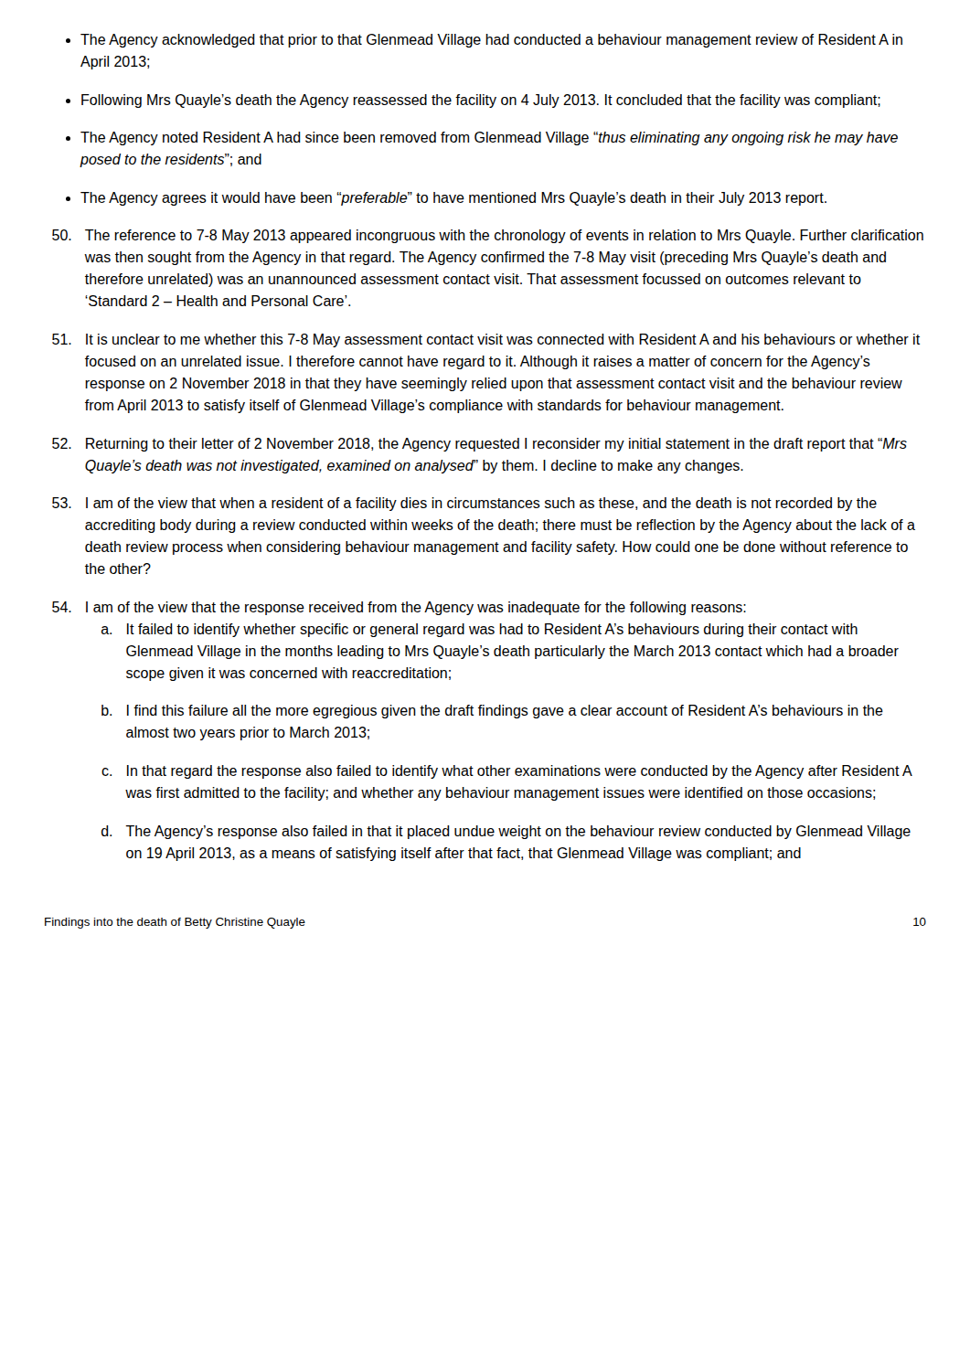The Agency acknowledged that prior to that Glenmead Village had conducted a behaviour management review of Resident A in April 2013;
Following Mrs Quayle’s death the Agency reassessed the facility on 4 July 2013. It concluded that the facility was compliant;
The Agency noted Resident A had since been removed from Glenmead Village “thus eliminating any ongoing risk he may have posed to the residents”; and
The Agency agrees it would have been “preferable” to have mentioned Mrs Quayle’s death in their July 2013 report.
The reference to 7-8 May 2013 appeared incongruous with the chronology of events in relation to Mrs Quayle. Further clarification was then sought from the Agency in that regard. The Agency confirmed the 7-8 May visit (preceding Mrs Quayle’s death and therefore unrelated) was an unannounced assessment contact visit. That assessment focussed on outcomes relevant to ‘Standard 2 – Health and Personal Care’.
It is unclear to me whether this 7-8 May assessment contact visit was connected with Resident A and his behaviours or whether it focused on an unrelated issue. I therefore cannot have regard to it. Although it raises a matter of concern for the Agency’s response on 2 November 2018 in that they have seemingly relied upon that assessment contact visit and the behaviour review from April 2013 to satisfy itself of Glenmead Village’s compliance with standards for behaviour management.
Returning to their letter of 2 November 2018, the Agency requested I reconsider my initial statement in the draft report that “Mrs Quayle’s death was not investigated, examined on analysed” by them. I decline to make any changes.
I am of the view that when a resident of a facility dies in circumstances such as these, and the death is not recorded by the accrediting body during a review conducted within weeks of the death; there must be reflection by the Agency about the lack of a death review process when considering behaviour management and facility safety. How could one be done without reference to the other?
I am of the view that the response received from the Agency was inadequate for the following reasons:
It failed to identify whether specific or general regard was had to Resident A’s behaviours during their contact with Glenmead Village in the months leading to Mrs Quayle’s death particularly the March 2013 contact which had a broader scope given it was concerned with reaccreditation;
I find this failure all the more egregious given the draft findings gave a clear account of Resident A’s behaviours in the almost two years prior to March 2013;
In that regard the response also failed to identify what other examinations were conducted by the Agency after Resident A was first admitted to the facility; and whether any behaviour management issues were identified on those occasions;
The Agency’s response also failed in that it placed undue weight on the behaviour review conducted by Glenmead Village on 19 April 2013, as a means of satisfying itself after that fact, that Glenmead Village was compliant; and
Findings into the death of Betty Christine Quayle 10